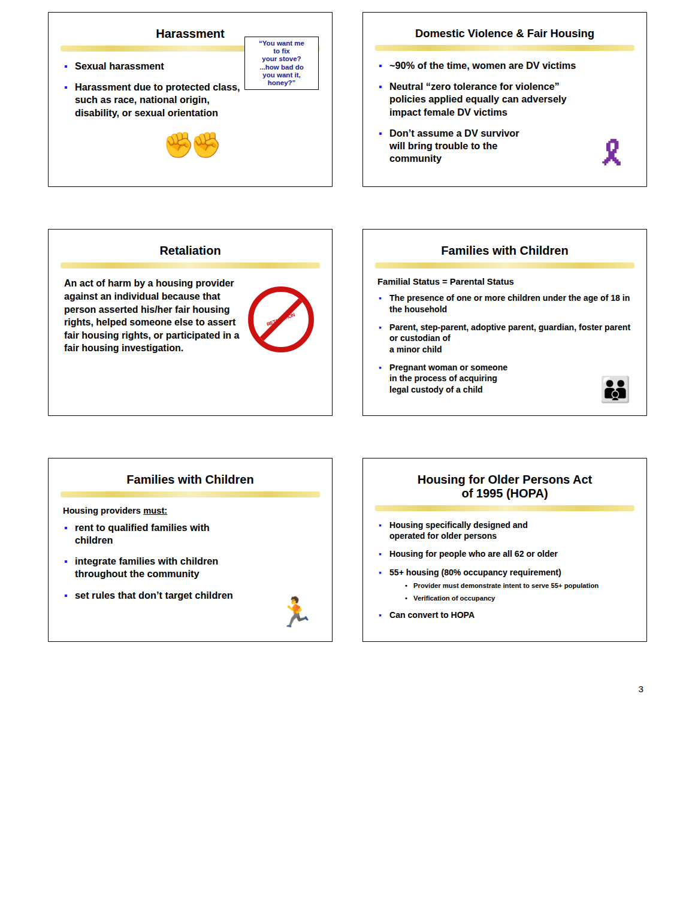Harassment
“You want me
to fix
your stove?
...how bad do
you want it,
honey?”
Sexual harassment
Harassment due to protected class,
such as race, national origin,
disability, or sexual orientation
✊✊
Domestic Violence & Fair Housing
~90% of the time, women are DV victims
Neutral “zero tolerance for violence”
policies applied equally can adversely
impact female DV victims
Don’t assume a DV survivor
will bring trouble to the
community
🎗
Retaliation
RETALIATION
An act of harm by a housing provider against an individual because that person asserted his/her fair housing rights, helped someone else to assert fair housing rights, or participated in a fair housing investigation.
Families with Children
Familial Status = Parental Status
The presence of one or more children under the age of 18 in the household
Parent, step-parent, adoptive parent, guardian, foster parent or custodian of
a minor child
Pregnant woman or someone
in the process of acquiring
legal custody of a child
👪
Families with Children
Housing providers must:
rent to qualified families with
children
integrate families with children
throughout the community
set rules that don’t target children
🏃
Housing for Older Persons Act
of 1995 (HOPA)
Housing specifically designed and
operated for older persons
Housing for people who are all 62 or older
55+ housing (80% occupancy requirement)
Provider must demonstrate intent to serve 55+ population
Verification of occupancy
Can convert to HOPA
3